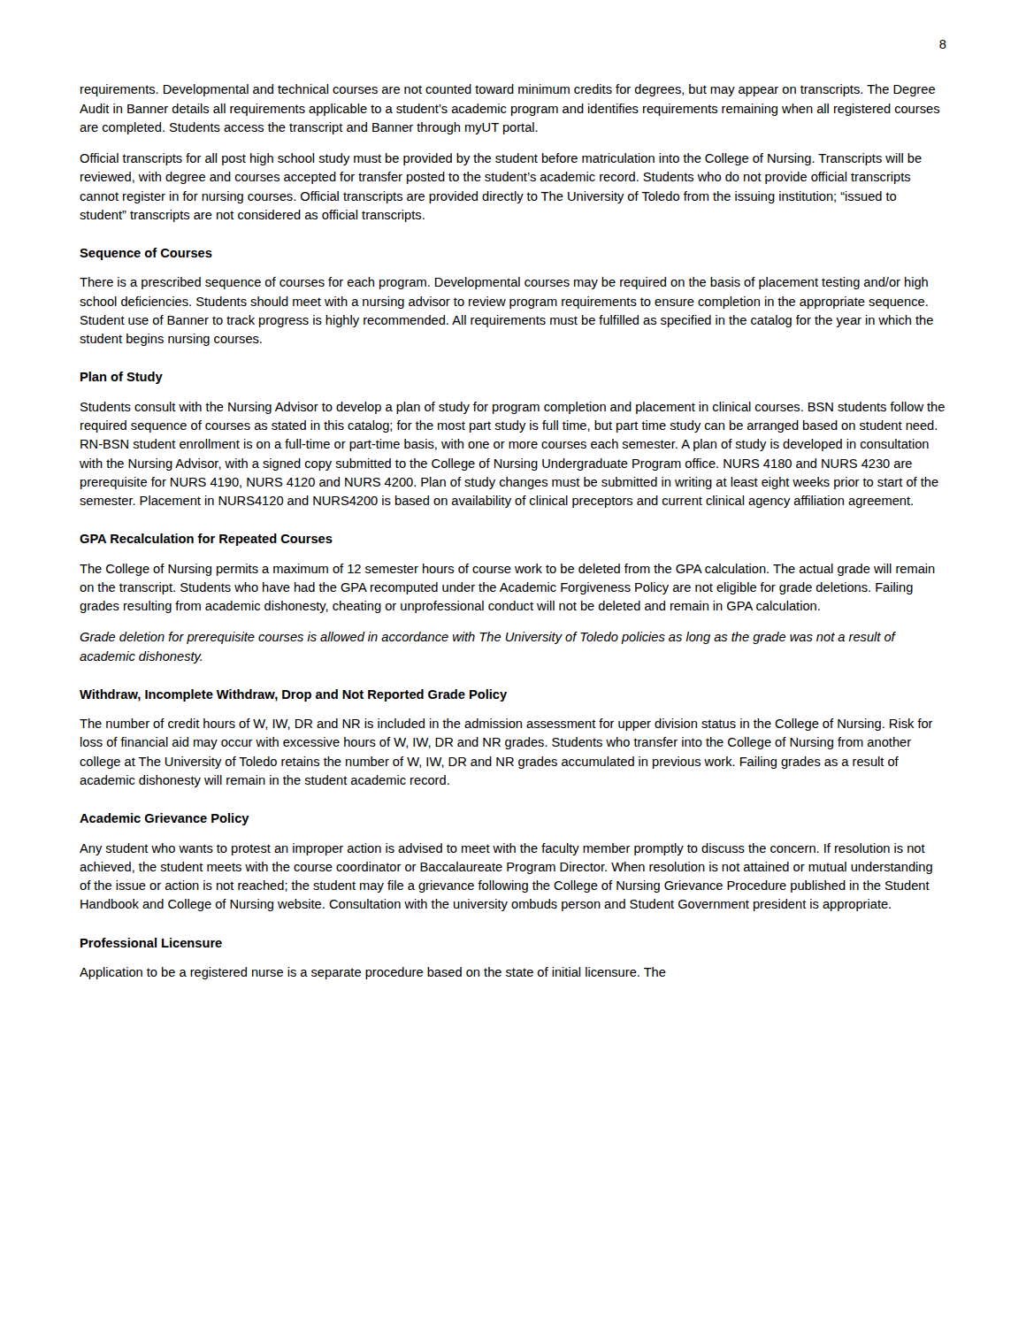8
requirements. Developmental and technical courses are not counted toward minimum credits for degrees, but may appear on transcripts. The Degree Audit in Banner details all requirements applicable to a student’s academic program and identifies requirements remaining when all registered courses are completed. Students access the transcript and Banner through myUT portal.
Official transcripts for all post high school study must be provided by the student before matriculation into the College of Nursing. Transcripts will be reviewed, with degree and courses accepted for transfer posted to the student’s academic record. Students who do not provide official transcripts cannot register in for nursing courses. Official transcripts are provided directly to The University of Toledo from the issuing institution; “issued to student” transcripts are not considered as official transcripts.
Sequence of Courses
There is a prescribed sequence of courses for each program. Developmental courses may be required on the basis of placement testing and/or high school deficiencies. Students should meet with a nursing advisor to review program requirements to ensure completion in the appropriate sequence. Student use of Banner to track progress is highly recommended. All requirements must be fulfilled as specified in the catalog for the year in which the student begins nursing courses.
Plan of Study
Students consult with the Nursing Advisor to develop a plan of study for program completion and placement in clinical courses. BSN students follow the required sequence of courses as stated in this catalog; for the most part study is full time, but part time study can be arranged based on student need. RN-BSN student enrollment is on a full-time or part-time basis, with one or more courses each semester. A plan of study is developed in consultation with the Nursing Advisor, with a signed copy submitted to the College of Nursing Undergraduate Program office. NURS 4180 and NURS 4230 are prerequisite for NURS 4190, NURS 4120 and NURS 4200. Plan of study changes must be submitted in writing at least eight weeks prior to start of the semester. Placement in NURS4120 and NURS4200 is based on availability of clinical preceptors and current clinical agency affiliation agreement.
GPA Recalculation for Repeated Courses
The College of Nursing permits a maximum of 12 semester hours of course work to be deleted from the GPA calculation. The actual grade will remain on the transcript. Students who have had the GPA recomputed under the Academic Forgiveness Policy are not eligible for grade deletions. Failing grades resulting from academic dishonesty, cheating or unprofessional conduct will not be deleted and remain in GPA calculation.
Grade deletion for prerequisite courses is allowed in accordance with The University of Toledo policies as long as the grade was not a result of academic dishonesty.
Withdraw, Incomplete Withdraw, Drop and Not Reported Grade Policy
The number of credit hours of W, IW, DR and NR is included in the admission assessment for upper division status in the College of Nursing. Risk for loss of financial aid may occur with excessive hours of W, IW, DR and NR grades. Students who transfer into the College of Nursing from another college at The University of Toledo retains the number of W, IW, DR and NR grades accumulated in previous work. Failing grades as a result of academic dishonesty will remain in the student academic record.
Academic Grievance Policy
Any student who wants to protest an improper action is advised to meet with the faculty member promptly to discuss the concern. If resolution is not achieved, the student meets with the course coordinator or Baccalaureate Program Director. When resolution is not attained or mutual understanding of the issue or action is not reached; the student may file a grievance following the College of Nursing Grievance Procedure published in the Student Handbook and College of Nursing website. Consultation with the university ombuds person and Student Government president is appropriate.
Professional Licensure
Application to be a registered nurse is a separate procedure based on the state of initial licensure. The